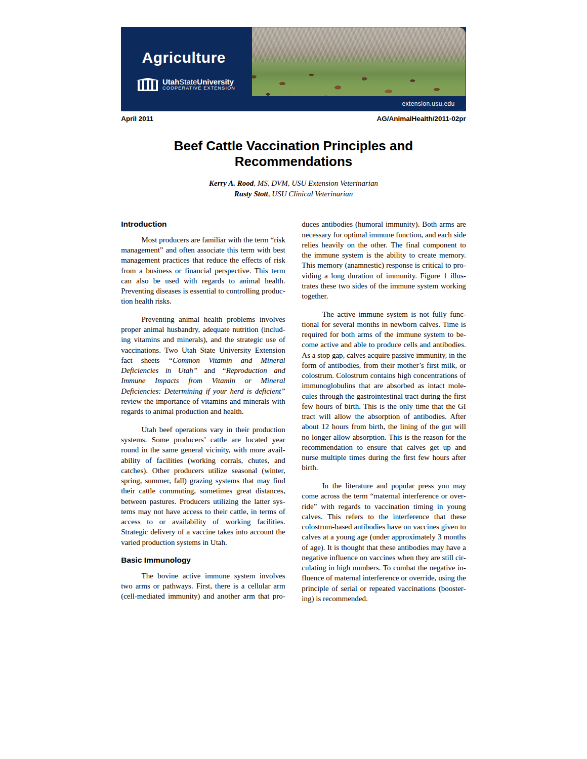Agriculture
UtahState University
COOPERATIVE EXTENSION
extension.usu.edu
April 2011
AG/AnimalHealth/2011-02pr
Beef Cattle Vaccination Principles and
Recommendations
Kerry A. Rood, MS, DVM, USU Extension Veterinarian
Rusty Stott, USU Clinical Veterinarian
Introduction
Most producers are familiar with the term “risk management” and often associate this term with best management practices that reduce the effects of risk from a business or financial perspective. This term can also be used with regards to animal health. Preventing diseases is essential to controlling production health risks.
Preventing animal health problems involves proper animal husbandry, adequate nutrition (including vitamins and minerals), and the strategic use of vaccinations. Two Utah State University Extension fact sheets “Common Vitamin and Mineral Deficiencies in Utah” and “Reproduction and Immune Impacts from Vitamin or Mineral Deficiencies: Determining if your herd is deficient” review the importance of vitamins and minerals with regards to animal production and health.
Utah beef operations vary in their production systems. Some producers’ cattle are located year round in the same general vicinity, with more availability of facilities (working corrals, chutes, and catches). Other producers utilize seasonal (winter, spring, summer, fall) grazing systems that may find their cattle commuting, sometimes great distances, between pastures. Producers utilizing the latter systems may not have access to their cattle, in terms of access to or availability of working facilities. Strategic delivery of a vaccine takes into account the varied production systems in Utah.
Basic Immunology
The bovine active immune system involves two arms or pathways. First, there is a cellular arm (cell-mediated immunity) and another arm that produces antibodies (humoral immunity). Both arms are necessary for optimal immune function, and each side relies heavily on the other. The final component to the immune system is the ability to create memory. This memory (anamnestic) response is critical to providing a long duration of immunity. Figure 1 illustrates these two sides of the immune system working together.
The active immune system is not fully functional for several months in newborn calves. Time is required for both arms of the immune system to become active and able to produce cells and antibodies. As a stop gap, calves acquire passive immunity, in the form of antibodies, from their mother’s first milk, or colostrum. Colostrum contains high concentrations of immunoglobulins that are absorbed as intact molecules through the gastrointestinal tract during the first few hours of birth. This is the only time that the GI tract will allow the absorption of antibodies. After about 12 hours from birth, the lining of the gut will no longer allow absorption. This is the reason for the recommendation to ensure that calves get up and nurse multiple times during the first few hours after birth.
In the literature and popular press you may come across the term “maternal interference or override” with regards to vaccination timing in young calves. This refers to the interference that these colostrum-based antibodies have on vaccines given to calves at a young age (under approximately 3 months of age). It is thought that these antibodies may have a negative influence on vaccines when they are still circulating in high numbers. To combat the negative influence of maternal interference or override, using the principle of serial or repeated vaccinations (boostering) is recommended.